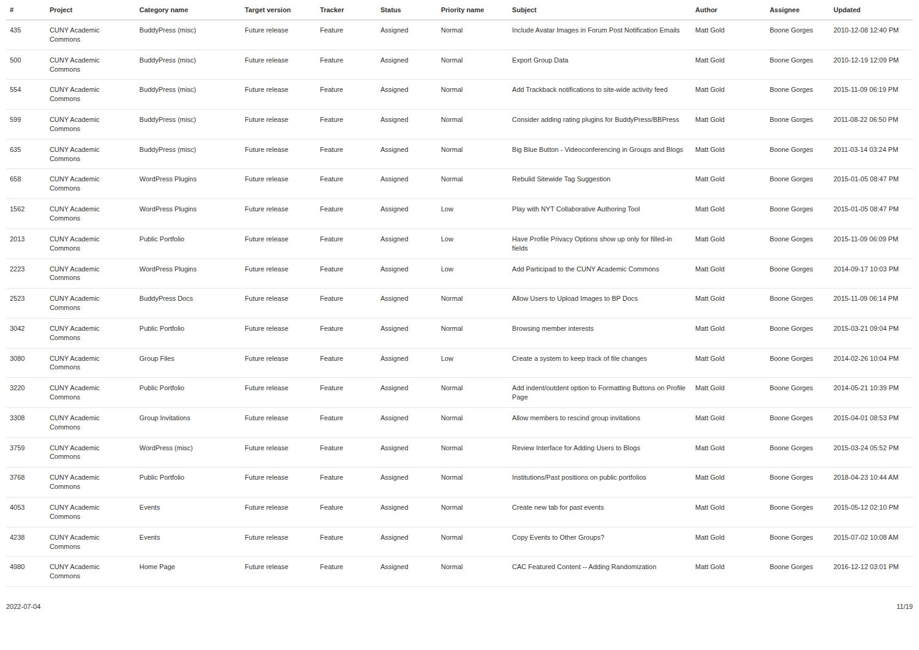| # | Project | Category name | Target version | Tracker | Status | Priority name | Subject | Author | Assignee | Updated |
| --- | --- | --- | --- | --- | --- | --- | --- | --- | --- | --- |
| 435 | CUNY Academic Commons | BuddyPress (misc) | Future release | Feature | Assigned | Normal | Include Avatar Images in Forum Post Notification Emails | Matt Gold | Boone Gorges | 2010-12-08 12:40 PM |
| 500 | CUNY Academic Commons | BuddyPress (misc) | Future release | Feature | Assigned | Normal | Export Group Data | Matt Gold | Boone Gorges | 2010-12-19 12:09 PM |
| 554 | CUNY Academic Commons | BuddyPress (misc) | Future release | Feature | Assigned | Normal | Add Trackback notifications to site-wide activity feed | Matt Gold | Boone Gorges | 2015-11-09 06:19 PM |
| 599 | CUNY Academic Commons | BuddyPress (misc) | Future release | Feature | Assigned | Normal | Consider adding rating plugins for BuddyPress/BBPress | Matt Gold | Boone Gorges | 2011-08-22 06:50 PM |
| 635 | CUNY Academic Commons | BuddyPress (misc) | Future release | Feature | Assigned | Normal | Big Blue Button - Videoconferencing in Groups and Blogs | Matt Gold | Boone Gorges | 2011-03-14 03:24 PM |
| 658 | CUNY Academic Commons | WordPress Plugins | Future release | Feature | Assigned | Normal | Rebulid Sitewide Tag Suggestion | Matt Gold | Boone Gorges | 2015-01-05 08:47 PM |
| 1562 | CUNY Academic Commons | WordPress Plugins | Future release | Feature | Assigned | Low | Play with NYT Collaborative Authoring Tool | Matt Gold | Boone Gorges | 2015-01-05 08:47 PM |
| 2013 | CUNY Academic Commons | Public Portfolio | Future release | Feature | Assigned | Low | Have Profile Privacy Options show up only for filled-in fields | Matt Gold | Boone Gorges | 2015-11-09 06:09 PM |
| 2223 | CUNY Academic Commons | WordPress Plugins | Future release | Feature | Assigned | Low | Add Participad to the CUNY Academic Commons | Matt Gold | Boone Gorges | 2014-09-17 10:03 PM |
| 2523 | CUNY Academic Commons | BuddyPress Docs | Future release | Feature | Assigned | Normal | Allow Users to Upload Images to BP Docs | Matt Gold | Boone Gorges | 2015-11-09 06:14 PM |
| 3042 | CUNY Academic Commons | Public Portfolio | Future release | Feature | Assigned | Normal | Browsing member interests | Matt Gold | Boone Gorges | 2015-03-21 09:04 PM |
| 3080 | CUNY Academic Commons | Group Files | Future release | Feature | Assigned | Low | Create a system to keep track of file changes | Matt Gold | Boone Gorges | 2014-02-26 10:04 PM |
| 3220 | CUNY Academic Commons | Public Portfolio | Future release | Feature | Assigned | Normal | Add indent/outdent option to Formatting Buttons on Profile Page | Matt Gold | Boone Gorges | 2014-05-21 10:39 PM |
| 3308 | CUNY Academic Commons | Group Invitations | Future release | Feature | Assigned | Normal | Allow members to rescind group invitations | Matt Gold | Boone Gorges | 2015-04-01 08:53 PM |
| 3759 | CUNY Academic Commons | WordPress (misc) | Future release | Feature | Assigned | Normal | Review Interface for Adding Users to Blogs | Matt Gold | Boone Gorges | 2015-03-24 05:52 PM |
| 3768 | CUNY Academic Commons | Public Portfolio | Future release | Feature | Assigned | Normal | Institutions/Past positions on public portfolios | Matt Gold | Boone Gorges | 2018-04-23 10:44 AM |
| 4053 | CUNY Academic Commons | Events | Future release | Feature | Assigned | Normal | Create new tab for past events | Matt Gold | Boone Gorges | 2015-05-12 02:10 PM |
| 4238 | CUNY Academic Commons | Events | Future release | Feature | Assigned | Normal | Copy Events to Other Groups? | Matt Gold | Boone Gorges | 2015-07-02 10:08 AM |
| 4980 | CUNY Academic Commons | Home Page | Future release | Feature | Assigned | Normal | CAC Featured Content -- Adding Randomization | Matt Gold | Boone Gorges | 2016-12-12 03:01 PM |
2022-07-04 11/19